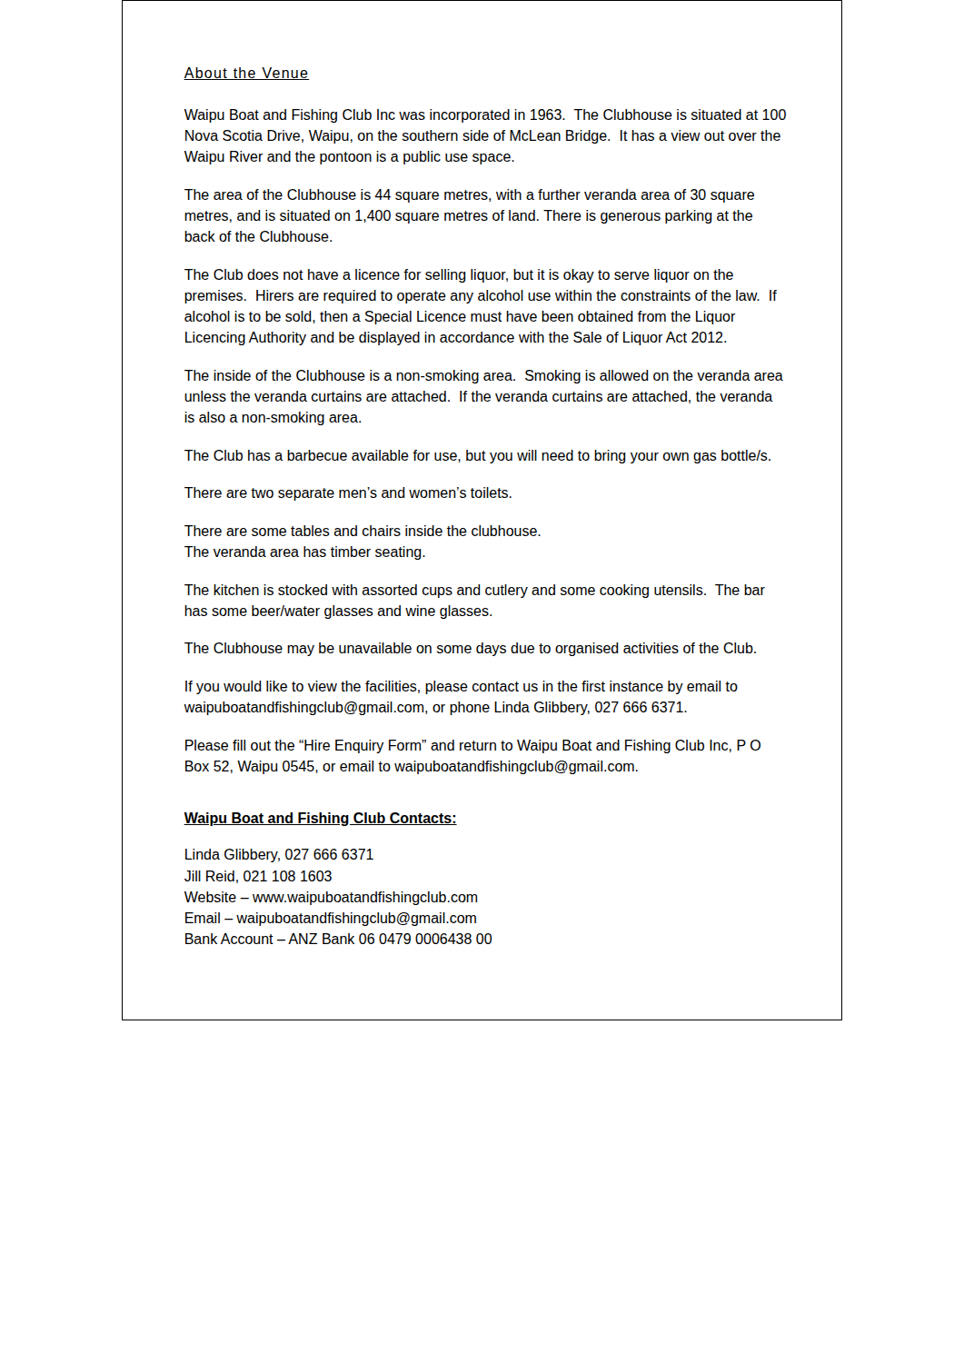About the Venue
Waipu Boat and Fishing Club Inc was incorporated in 1963. The Clubhouse is situated at 100 Nova Scotia Drive, Waipu, on the southern side of McLean Bridge. It has a view out over the Waipu River and the pontoon is a public use space.
The area of the Clubhouse is 44 square metres, with a further veranda area of 30 square metres, and is situated on 1,400 square metres of land. There is generous parking at the back of the Clubhouse.
The Club does not have a licence for selling liquor, but it is okay to serve liquor on the premises. Hirers are required to operate any alcohol use within the constraints of the law. If alcohol is to be sold, then a Special Licence must have been obtained from the Liquor Licencing Authority and be displayed in accordance with the Sale of Liquor Act 2012.
The inside of the Clubhouse is a non-smoking area. Smoking is allowed on the veranda area unless the veranda curtains are attached. If the veranda curtains are attached, the veranda is also a non-smoking area.
The Club has a barbecue available for use, but you will need to bring your own gas bottle/s.
There are two separate men’s and women’s toilets.
There are some tables and chairs inside the clubhouse.
The veranda area has timber seating.
The kitchen is stocked with assorted cups and cutlery and some cooking utensils. The bar has some beer/water glasses and wine glasses.
The Clubhouse may be unavailable on some days due to organised activities of the Club.
If you would like to view the facilities, please contact us in the first instance by email to waipuboatandfishingclub@gmail.com, or phone Linda Glibbery, 027 666 6371.
Please fill out the “Hire Enquiry Form” and return to Waipu Boat and Fishing Club Inc, P O Box 52, Waipu 0545, or email to waipuboatandfishingclub@gmail.com.
Waipu Boat and Fishing Club Contacts:
Linda Glibbery, 027 666 6371
Jill Reid, 021 108 1603
Website – www.waipuboatandfishingclub.com
Email – waipuboatandfishingclub@gmail.com
Bank Account – ANZ Bank 06 0479 0006438 00